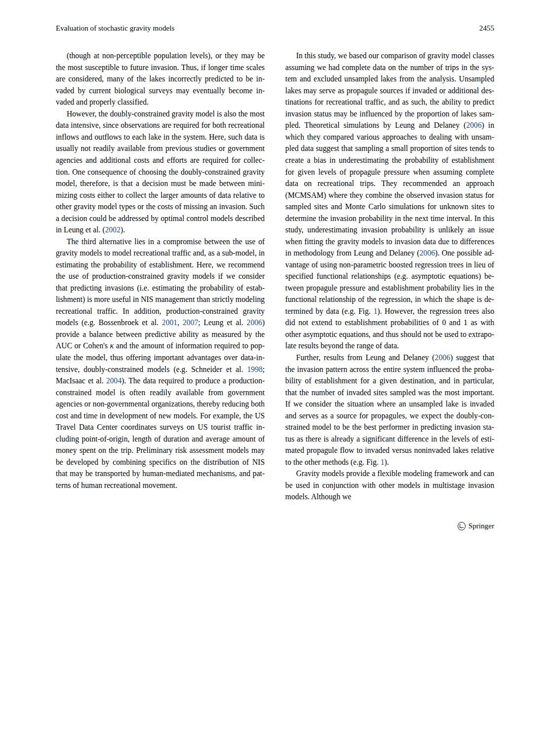Evaluation of stochastic gravity models 2455
(though at non-perceptible population levels), or they may be the most susceptible to future invasion. Thus, if longer time scales are considered, many of the lakes incorrectly predicted to be invaded by current biological surveys may eventually become invaded and properly classified.
However, the doubly-constrained gravity model is also the most data intensive, since observations are required for both recreational inflows and outflows to each lake in the system. Here, such data is usually not readily available from previous studies or government agencies and additional costs and efforts are required for collection. One consequence of choosing the doubly-constrained gravity model, therefore, is that a decision must be made between minimizing costs either to collect the larger amounts of data relative to other gravity model types or the costs of missing an invasion. Such a decision could be addressed by optimal control models described in Leung et al. (2002).
The third alternative lies in a compromise between the use of gravity models to model recreational traffic and, as a sub-model, in estimating the probability of establishment. Here, we recommend the use of production-constrained gravity models if we consider that predicting invasions (i.e. estimating the probability of establishment) is more useful in NIS management than strictly modeling recreational traffic. In addition, production-constrained gravity models (e.g. Bossenbroek et al. 2001, 2007; Leung et al. 2006) provide a balance between predictive ability as measured by the AUC or Cohen's κ and the amount of information required to populate the model, thus offering important advantages over data-intensive, doubly-constrained models (e.g. Schneider et al. 1998; MacIsaac et al. 2004). The data required to produce a production-constrained model is often readily available from government agencies or non-governmental organizations, thereby reducing both cost and time in development of new models. For example, the US Travel Data Center coordinates surveys on US tourist traffic including point-of-origin, length of duration and average amount of money spent on the trip. Preliminary risk assessment models may be developed by combining specifics on the distribution of NIS that may be transported by human-mediated mechanisms, and patterns of human recreational movement.
In this study, we based our comparison of gravity model classes assuming we had complete data on the number of trips in the system and excluded unsampled lakes from the analysis. Unsampled lakes may serve as propagule sources if invaded or additional destinations for recreational traffic, and as such, the ability to predict invasion status may be influenced by the proportion of lakes sampled. Theoretical simulations by Leung and Delaney (2006) in which they compared various approaches to dealing with unsampled data suggest that sampling a small proportion of sites tends to create a bias in underestimating the probability of establishment for given levels of propagule pressure when assuming complete data on recreational trips. They recommended an approach (MCMSAM) where they combine the observed invasion status for sampled sites and Monte Carlo simulations for unknown sites to determine the invasion probability in the next time interval. In this study, underestimating invasion probability is unlikely an issue when fitting the gravity models to invasion data due to differences in methodology from Leung and Delaney (2006). One possible advantage of using non-parametric boosted regression trees in lieu of specified functional relationships (e.g. asymptotic equations) between propagule pressure and establishment probability lies in the functional relationship of the regression, in which the shape is determined by data (e.g. Fig. 1). However, the regression trees also did not extend to establishment probabilities of 0 and 1 as with other asymptotic equations, and thus should not be used to extrapolate results beyond the range of data.
Further, results from Leung and Delaney (2006) suggest that the invasion pattern across the entire system influenced the probability of establishment for a given destination, and in particular, that the number of invaded sites sampled was the most important. If we consider the situation where an unsampled lake is invaded and serves as a source for propagules, we expect the doubly-constrained model to be the best performer in predicting invasion status as there is already a significant difference in the levels of estimated propagule flow to invaded versus noninvaded lakes relative to the other methods (e.g. Fig. 1).
Gravity models provide a flexible modeling framework and can be used in conjunction with other models in multistage invasion models. Although we
Springer